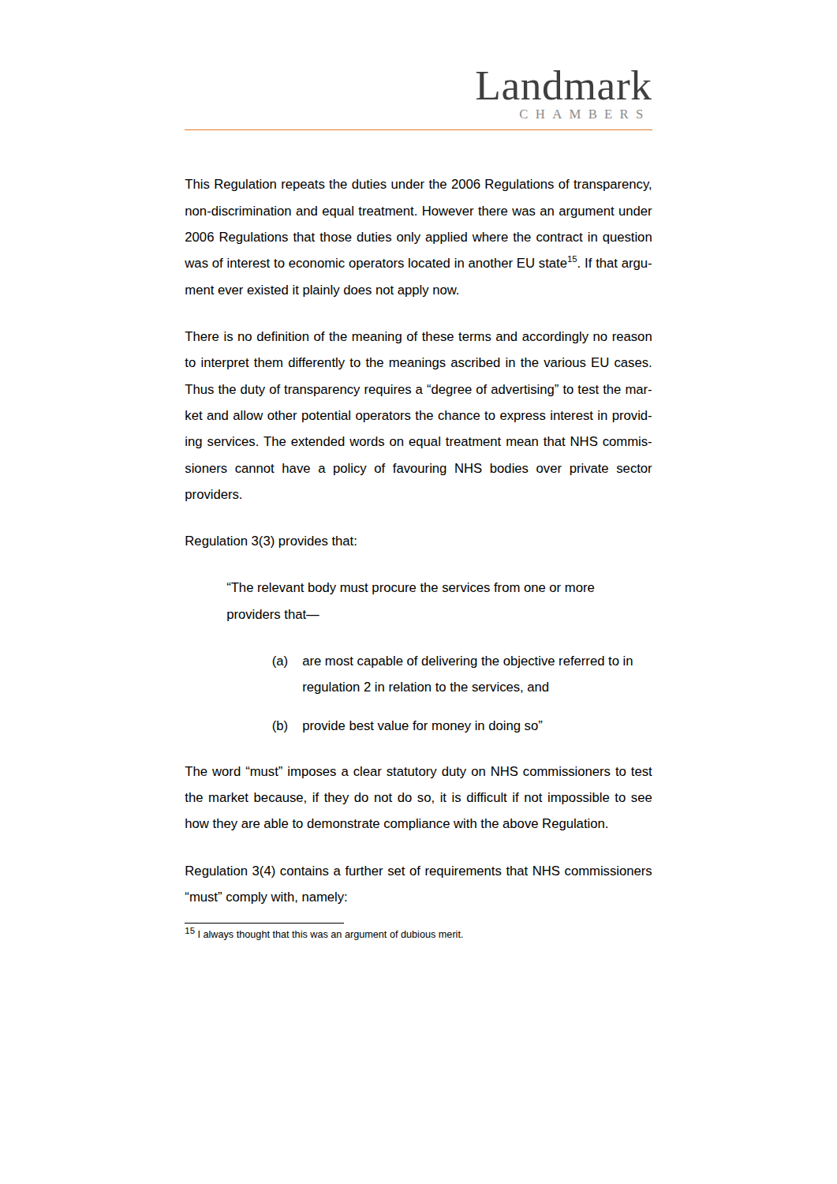Landmark CHAMBERS
This Regulation repeats the duties under the 2006 Regulations of transparency, non-discrimination and equal treatment. However there was an argument under 2006 Regulations that those duties only applied where the contract in question was of interest to economic operators located in another EU state15. If that argument ever existed it plainly does not apply now.
There is no definition of the meaning of these terms and accordingly no reason to interpret them differently to the meanings ascribed in the various EU cases. Thus the duty of transparency requires a “degree of advertising” to test the market and allow other potential operators the chance to express interest in providing services. The extended words on equal treatment mean that NHS commissioners cannot have a policy of favouring NHS bodies over private sector providers.
Regulation 3(3) provides that:
“The relevant body must procure the services from one or more providers that—
(a) are most capable of delivering the objective referred to in regulation 2 in relation to the services, and
(b) provide best value for money in doing so”
The word “must” imposes a clear statutory duty on NHS commissioners to test the market because, if they do not do so, it is difficult if not impossible to see how they are able to demonstrate compliance with the above Regulation.
Regulation 3(4) contains a further set of requirements that NHS commissioners “must” comply with, namely:
15 I always thought that this was an argument of dubious merit.